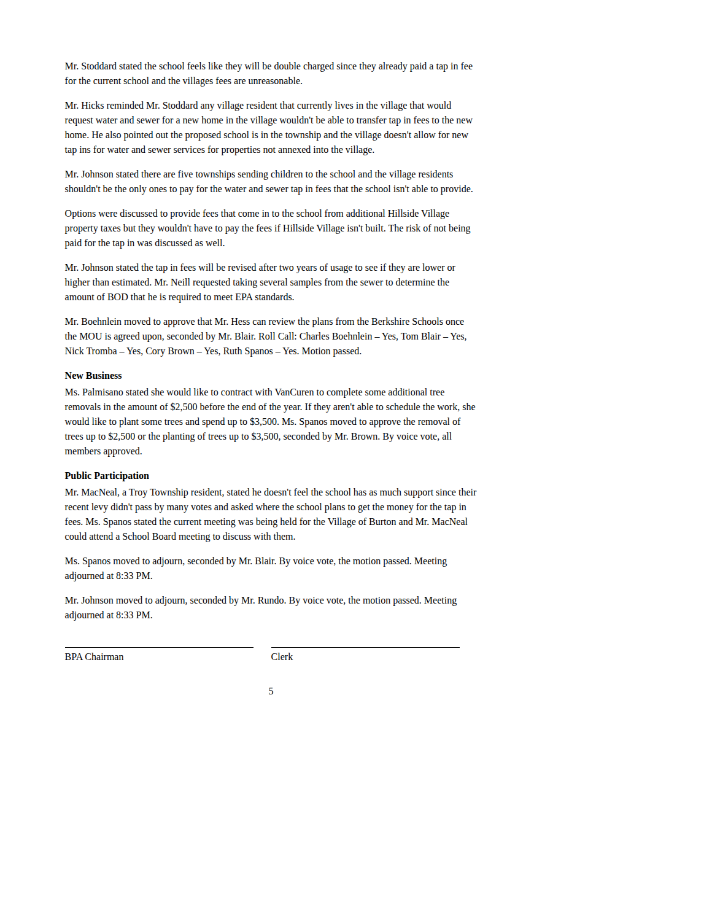Mr. Stoddard stated the school feels like they will be double charged since they already paid a tap in fee for the current school and the villages fees are unreasonable.
Mr. Hicks reminded Mr. Stoddard any village resident that currently lives in the village that would request water and sewer for a new home in the village wouldn't be able to transfer tap in fees to the new home. He also pointed out the proposed school is in the township and the village doesn't allow for new tap ins for water and sewer services for properties not annexed into the village.
Mr. Johnson stated there are five townships sending children to the school and the village residents shouldn't be the only ones to pay for the water and sewer tap in fees that the school isn't able to provide.
Options were discussed to provide fees that come in to the school from additional Hillside Village property taxes but they wouldn't have to pay the fees if Hillside Village isn't built. The risk of not being paid for the tap in was discussed as well.
Mr. Johnson stated the tap in fees will be revised after two years of usage to see if they are lower or higher than estimated. Mr. Neill requested taking several samples from the sewer to determine the amount of BOD that he is required to meet EPA standards.
Mr. Boehnlein moved to approve that Mr. Hess can review the plans from the Berkshire Schools once the MOU is agreed upon, seconded by Mr. Blair. Roll Call: Charles Boehnlein – Yes, Tom Blair – Yes, Nick Tromba – Yes, Cory Brown – Yes, Ruth Spanos – Yes. Motion passed.
New Business
Ms. Palmisano stated she would like to contract with VanCuren to complete some additional tree removals in the amount of $2,500 before the end of the year. If they aren't able to schedule the work, she would like to plant some trees and spend up to $3,500. Ms. Spanos moved to approve the removal of trees up to $2,500 or the planting of trees up to $3,500, seconded by Mr. Brown. By voice vote, all members approved.
Public Participation
Mr. MacNeal, a Troy Township resident, stated he doesn't feel the school has as much support since their recent levy didn't pass by many votes and asked where the school plans to get the money for the tap in fees. Ms. Spanos stated the current meeting was being held for the Village of Burton and Mr. MacNeal could attend a School Board meeting to discuss with them.
Ms. Spanos moved to adjourn, seconded by Mr. Blair. By voice vote, the motion passed. Meeting adjourned at 8:33 PM.
Mr. Johnson moved to adjourn, seconded by Mr. Rundo. By voice vote, the motion passed. Meeting adjourned at 8:33 PM.
| BPA Chairman | Clerk |
5